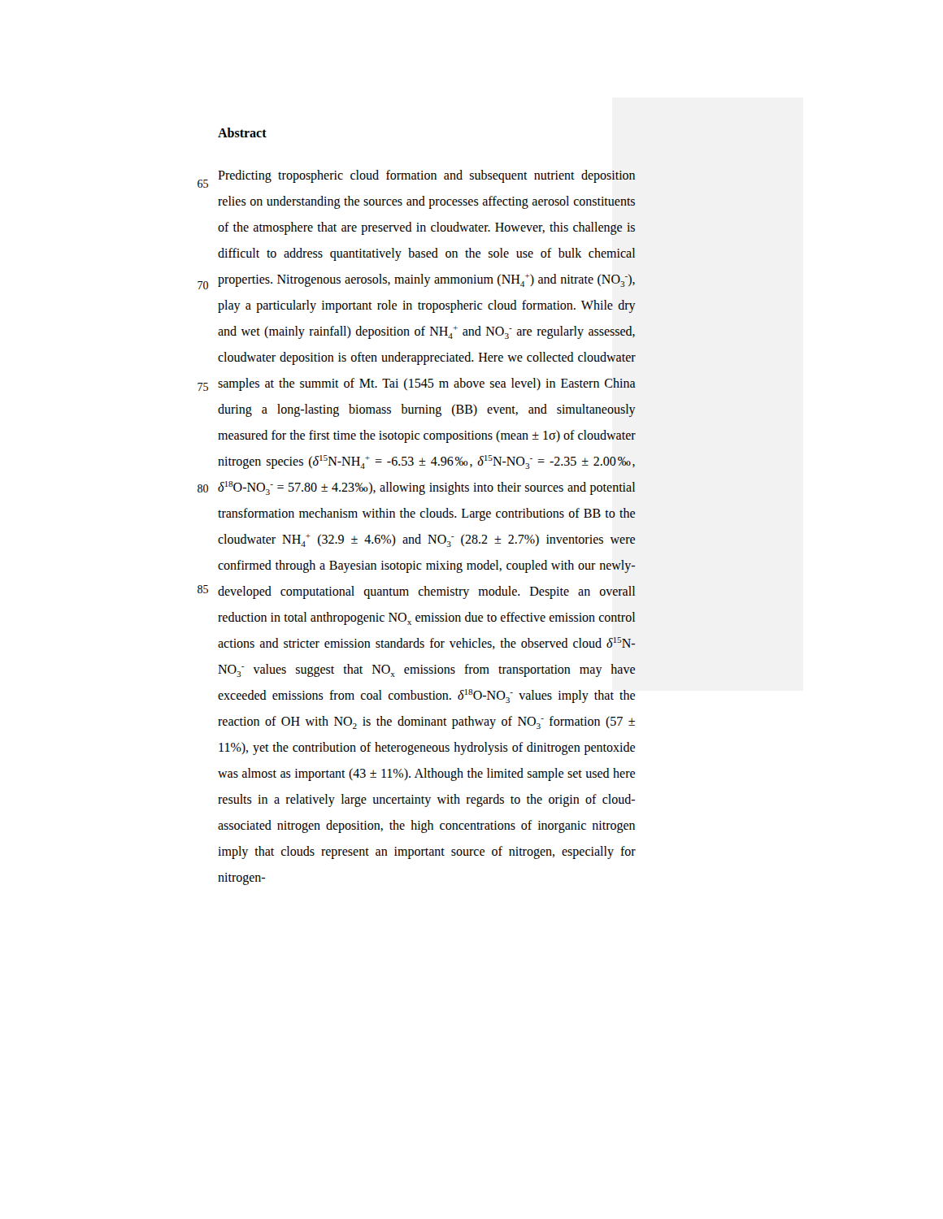Abstract
Predicting tropospheric cloud formation and subsequent nutrient deposition relies on understanding the sources and processes affecting aerosol constituents of the atmosphere that are preserved in cloudwater. However, this challenge is difficult to address quantitatively based on the sole use of bulk chemical properties. Nitrogenous aerosols, mainly ammonium (NH4+) and nitrate (NO3-), play a particularly important role in tropospheric cloud formation. While dry and wet (mainly rainfall) deposition of NH4+ and NO3- are regularly assessed, cloudwater deposition is often underappreciated. Here we collected cloudwater samples at the summit of Mt. Tai (1545 m above sea level) in Eastern China during a long-lasting biomass burning (BB) event, and simultaneously measured for the first time the isotopic compositions (mean ± 1σ) of cloudwater nitrogen species (δ15N-NH4+ = -6.53 ± 4.96‰, δ15N-NO3- = -2.35 ± 2.00‰, δ18O-NO3- = 57.80 ± 4.23‰), allowing insights into their sources and potential transformation mechanism within the clouds. Large contributions of BB to the cloudwater NH4+ (32.9 ± 4.6%) and NO3- (28.2 ± 2.7%) inventories were confirmed through a Bayesian isotopic mixing model, coupled with our newly-developed computational quantum chemistry module. Despite an overall reduction in total anthropogenic NOx emission due to effective emission control actions and stricter emission standards for vehicles, the observed cloud δ15N-NO3- values suggest that NOx emissions from transportation may have exceeded emissions from coal combustion. δ18O-NO3- values imply that the reaction of OH with NO2 is the dominant pathway of NO3- formation (57 ± 11%), yet the contribution of heterogeneous hydrolysis of dinitrogen pentoxide was almost as important (43 ± 11%). Although the limited sample set used here results in a relatively large uncertainty with regards to the origin of cloud-associated nitrogen deposition, the high concentrations of inorganic nitrogen imply that clouds represent an important source of nitrogen, especially for nitrogen-
65
70
75
80
85